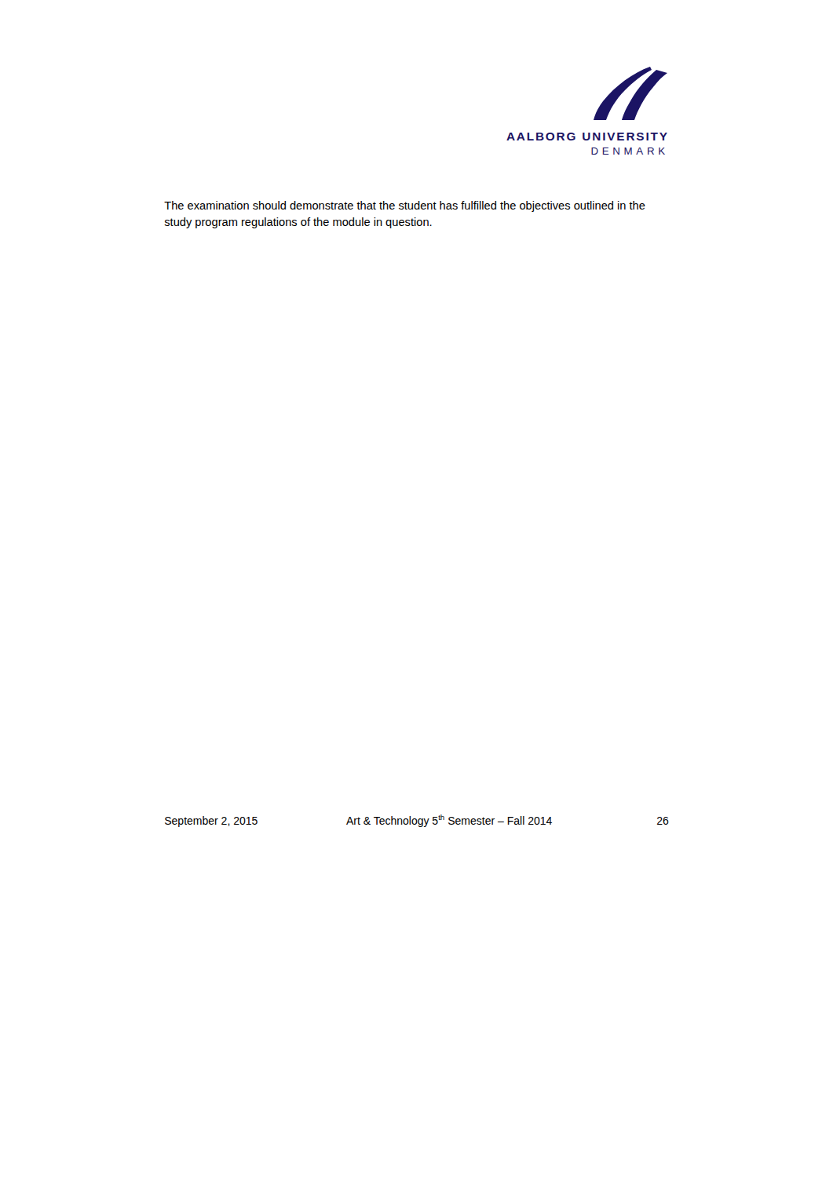AALBORG UNIVERSITY
DENMARK
The examination should demonstrate that the student has fulfilled the objectives outlined in the study program regulations of the module in question.
September 2, 2015 Art & Technology 5th Semester – Fall 2014 26